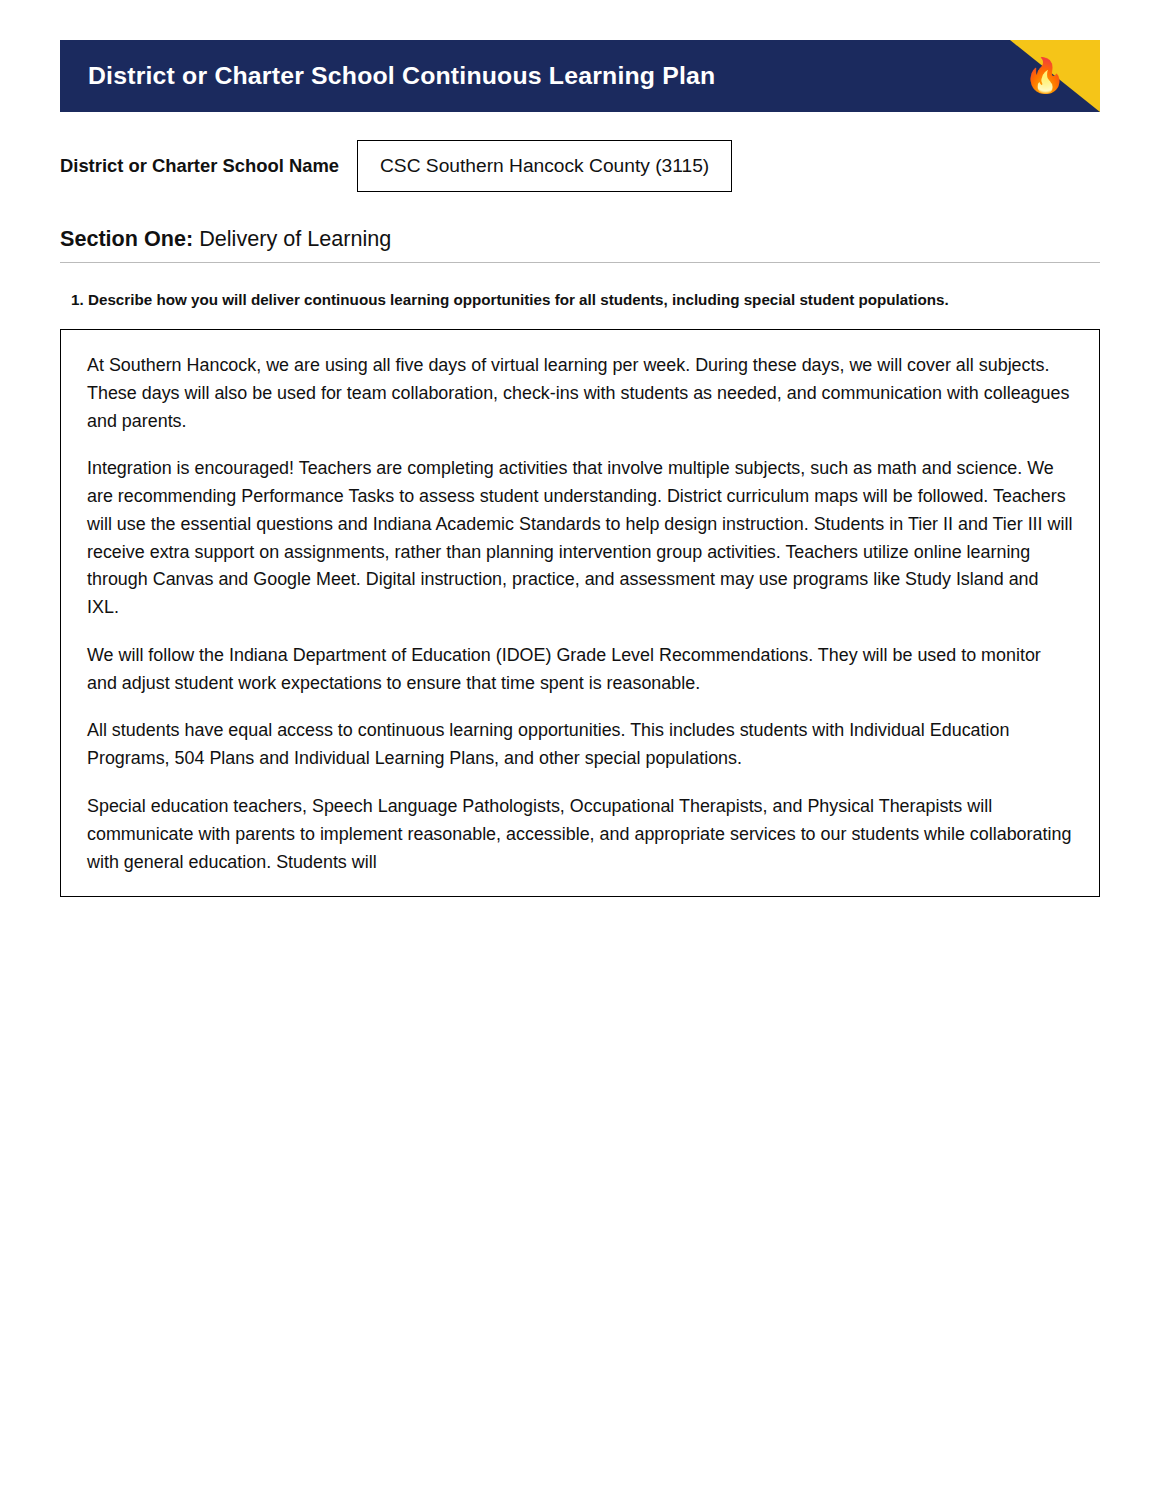District or Charter School Continuous Learning Plan
🔥
District or Charter School Name
CSC Southern Hancock County (3115)
Section One: Delivery of Learning
Describe how you will deliver continuous learning opportunities for all students, including special student populations.
At Southern Hancock, we are using all five days of virtual learning per week. During these days, we will cover all subjects. These days will also be used for team collaboration, check-ins with students as needed, and communication with colleagues and parents.
Integration is encouraged! Teachers are completing activities that involve multiple subjects, such as math and science. We are recommending Performance Tasks to assess student understanding. District curriculum maps will be followed. Teachers will use the essential questions and Indiana Academic Standards to help design instruction. Students in Tier II and Tier III will receive extra support on assignments, rather than planning intervention group activities. Teachers utilize online learning through Canvas and Google Meet. Digital instruction, practice, and assessment may use programs like Study Island and IXL.
We will follow the Indiana Department of Education (IDOE) Grade Level Recommendations. They will be used to monitor and adjust student work expectations to ensure that time spent is reasonable.
All students have equal access to continuous learning opportunities. This includes students with Individual Education Programs, 504 Plans and Individual Learning Plans, and other special populations.
Special education teachers, Speech Language Pathologists, Occupational Therapists, and Physical Therapists will communicate with parents to implement reasonable, accessible, and appropriate services to our students while collaborating with general education. Students will